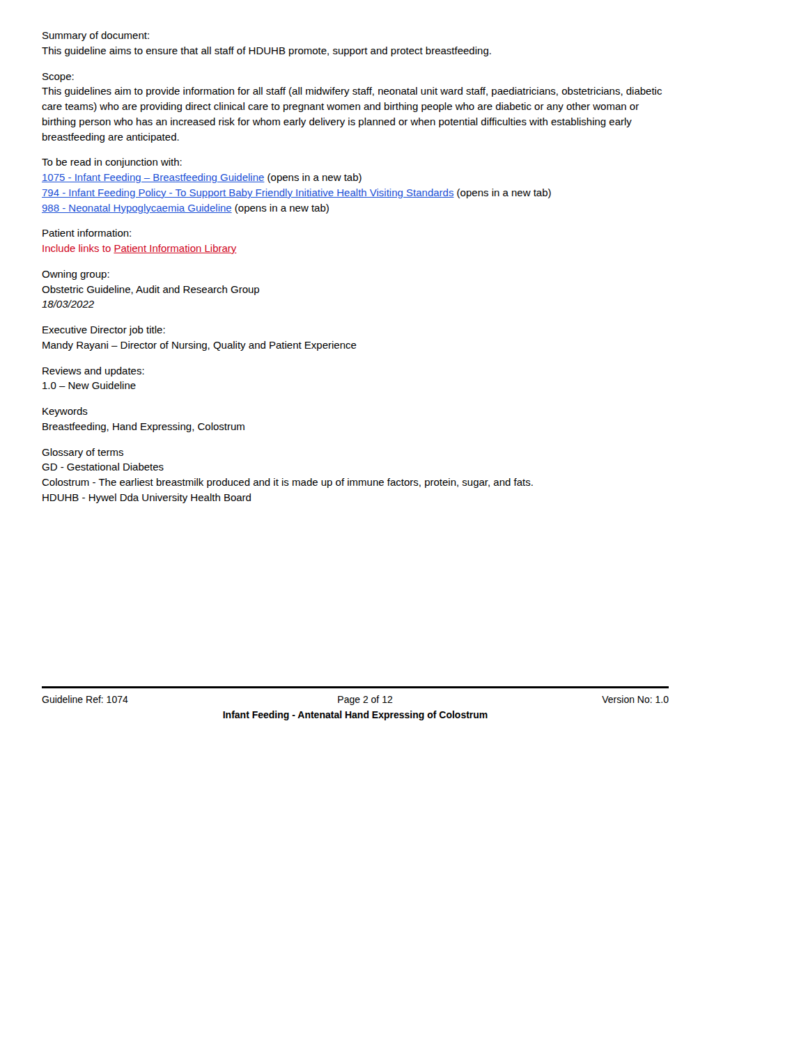Summary of document:
This guideline aims to ensure that all staff of HDUHB promote, support and protect breastfeeding.
Scope:
This guidelines aim to provide information for all staff (all midwifery staff, neonatal unit ward staff, paediatricians, obstetricians, diabetic care teams) who are providing direct clinical care to pregnant women and birthing people who are diabetic or any other woman or birthing person who has an increased risk for whom early delivery is planned or when potential difficulties with establishing early breastfeeding are anticipated.
To be read in conjunction with:
1075 - Infant Feeding – Breastfeeding Guideline (opens in a new tab)
794 - Infant Feeding Policy - To Support Baby Friendly Initiative Health Visiting Standards (opens in a new tab)
988 - Neonatal Hypoglycaemia Guideline (opens in a new tab)
Patient information:
Include links to Patient Information Library
Owning group:
Obstetric Guideline, Audit and Research Group
18/03/2022
Executive Director job title:
Mandy Rayani – Director of Nursing, Quality and Patient Experience
Reviews and updates:
1.0 – New Guideline
Keywords
Breastfeeding, Hand Expressing, Colostrum
Glossary of terms
GD - Gestational Diabetes
Colostrum - The earliest breastmilk produced and it is made up of immune factors, protein, sugar, and fats.
HDUHB - Hywel Dda University Health Board
Guideline Ref: 1074 Page 2 of 12 Version No: 1.0
Infant Feeding - Antenatal Hand Expressing of Colostrum